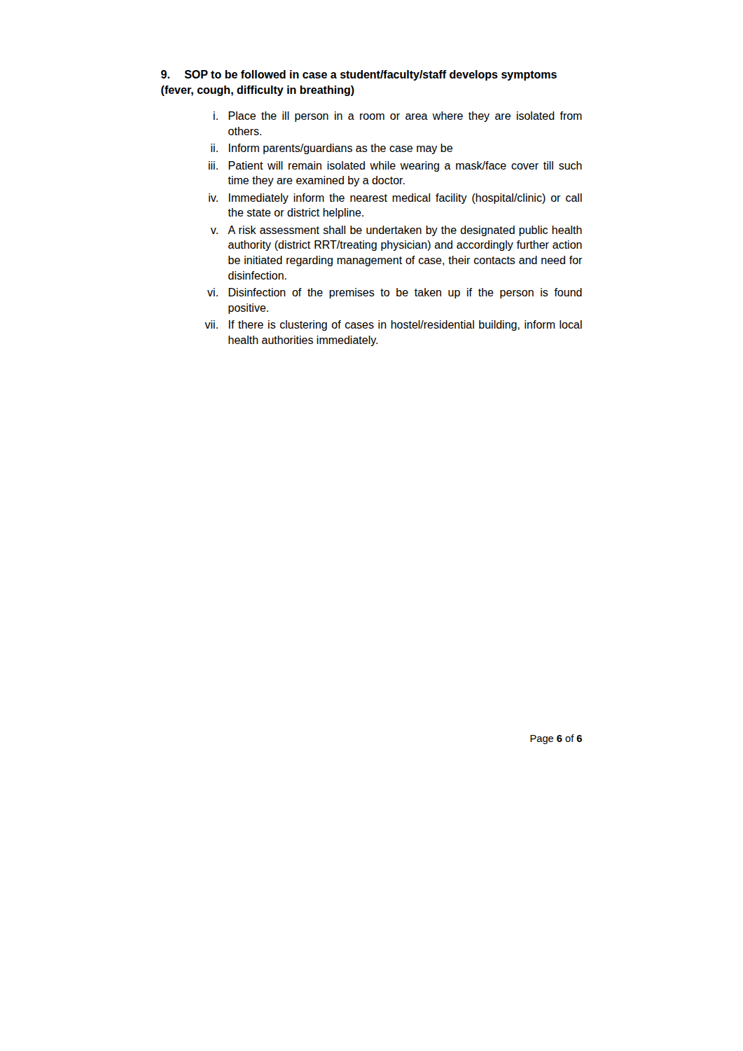9. SOP to be followed in case a student/faculty/staff develops symptoms (fever, cough, difficulty in breathing)
Place the ill person in a room or area where they are isolated from others.
Inform parents/guardians as the case may be
Patient will remain isolated while wearing a mask/face cover till such time they are examined by a doctor.
Immediately inform the nearest medical facility (hospital/clinic) or call the state or district helpline.
A risk assessment shall be undertaken by the designated public health authority (district RRT/treating physician) and accordingly further action be initiated regarding management of case, their contacts and need for disinfection.
Disinfection of the premises to be taken up if the person is found positive.
If there is clustering of cases in hostel/residential building, inform local health authorities immediately.
Page 6 of 6